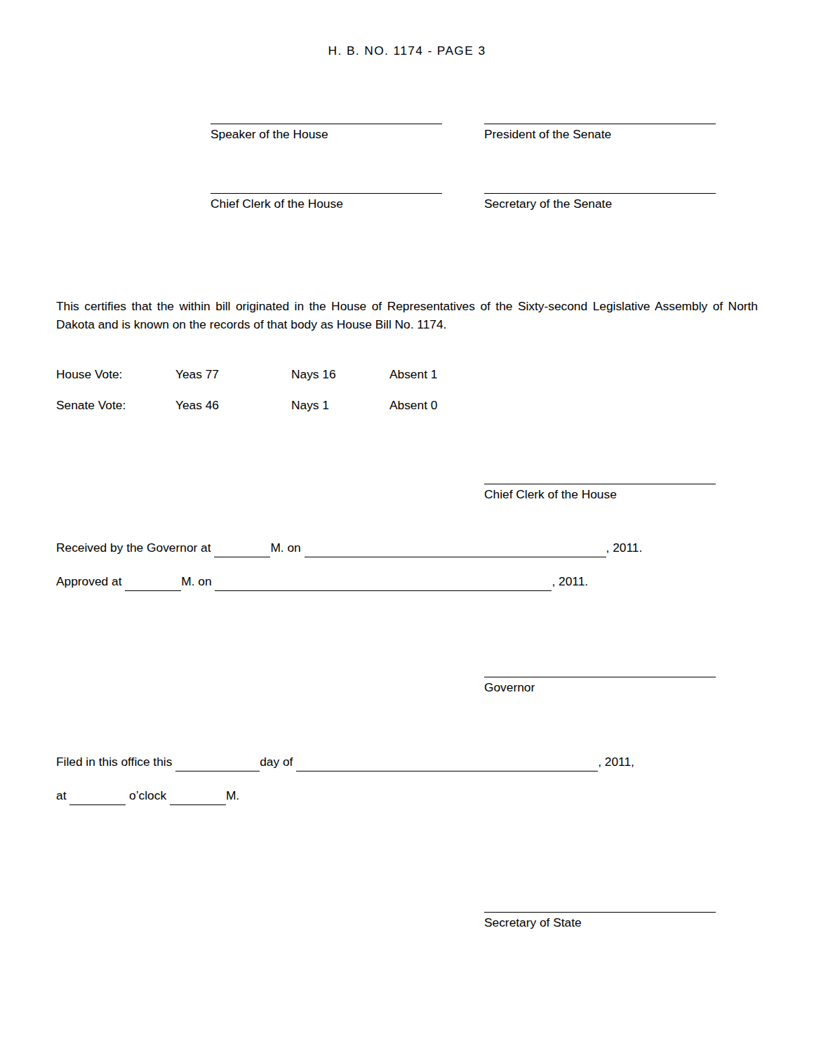H. B. NO. 1174 - PAGE 3
| | Speaker of the House | President of the Senate |
| | Chief Clerk of the House | Secretary of the Senate |
This certifies that the within bill originated in the House of Representatives of the Sixty-second Legislative Assembly of North Dakota and is known on the records of that body as House Bill No. 1174.
| House Vote: | Yeas 77 | Nays 16 | Absent 1 |
| Senate Vote: | Yeas 46 | Nays 1 | Absent 0 |
| | Chief Clerk of the House |
Received by the Governor at M. on , 2011.
Approved at M. on , 2011.
| | Governor |
Filed in this office this day of , 2011,
at o’clock M.
| | Secretary of State |